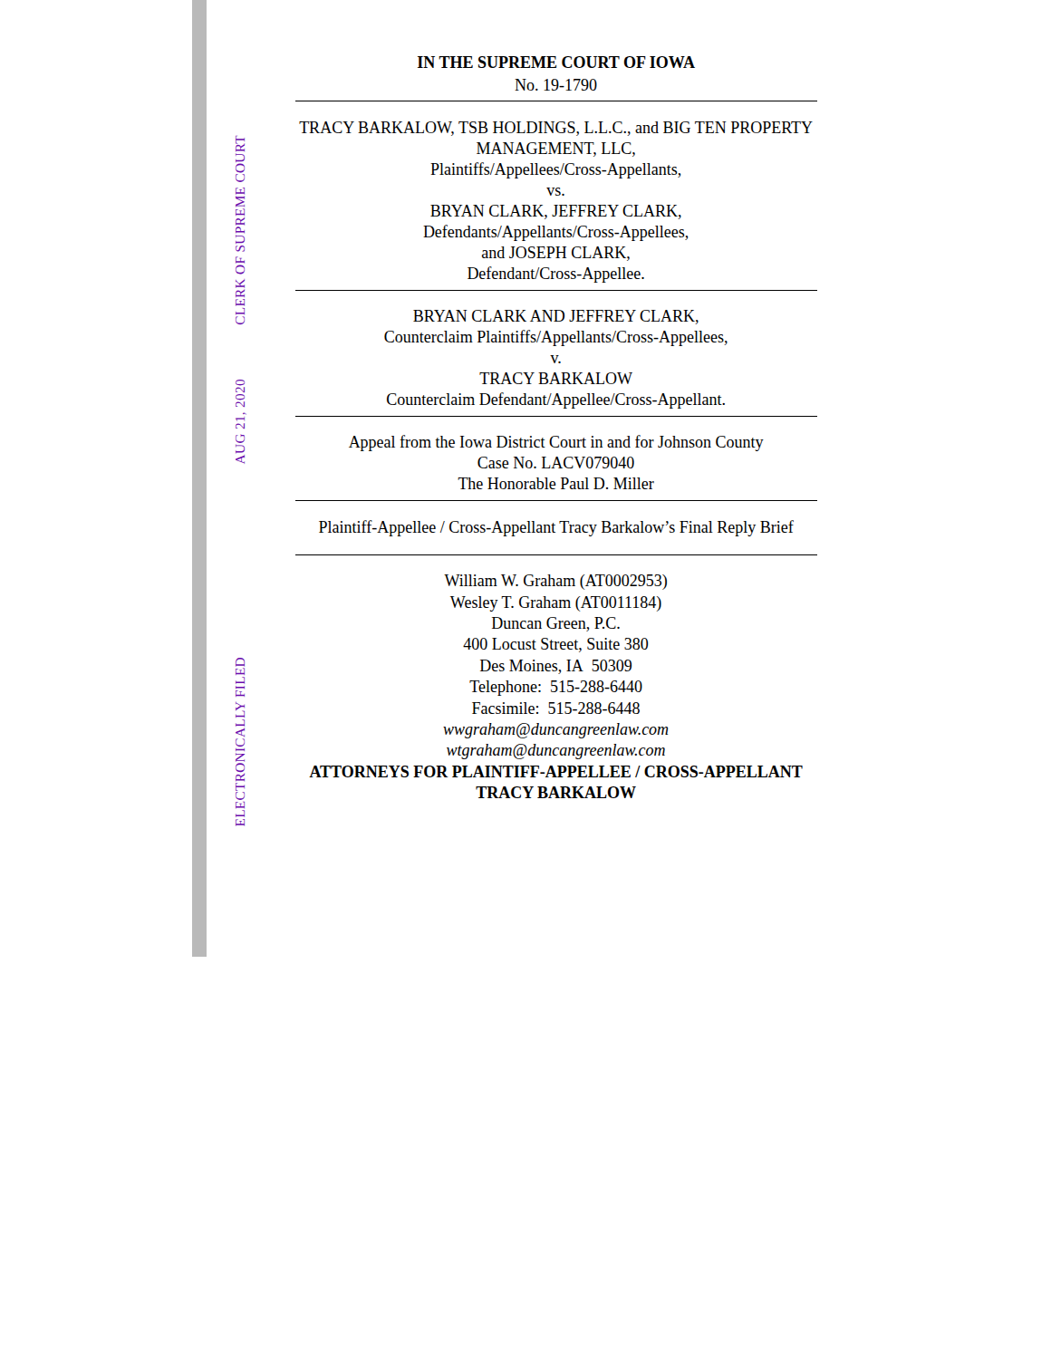CLERK OF SUPREME COURT AUG 21, 2020 ELECTRONICALLY FILED
IN THE SUPREME COURT OF IOWA
No. 19-1790
TRACY BARKALOW, TSB HOLDINGS, L.L.C., and BIG TEN PROPERTY
MANAGEMENT, LLC,
Plaintiffs/Appellees/Cross-Appellants,
vs.
BRYAN CLARK, JEFFREY CLARK,
Defendants/Appellants/Cross-Appellees,
and JOSEPH CLARK,
Defendant/Cross-Appellee.
BRYAN CLARK AND JEFFREY CLARK,
Counterclaim Plaintiffs/Appellants/Cross-Appellees,
v.
TRACY BARKALOW
Counterclaim Defendant/Appellee/Cross-Appellant.
Appeal from the Iowa District Court in and for Johnson County
Case No. LACV079040
The Honorable Paul D. Miller
Plaintiff-Appellee / Cross-Appellant Tracy Barkalow’s Final Reply Brief
William W. Graham (AT0002953)
Wesley T. Graham (AT0011184)
Duncan Green, P.C.
400 Locust Street, Suite 380
Des Moines, IA 50309
Telephone: 515-288-6440
Facsimile: 515-288-6448
wwgraham@duncangreenlaw.com
wtgraham@duncangreenlaw.com
ATTORNEYS FOR PLAINTIFF-APPELLEE / CROSS-APPELLANT
TRACY BARKALOW